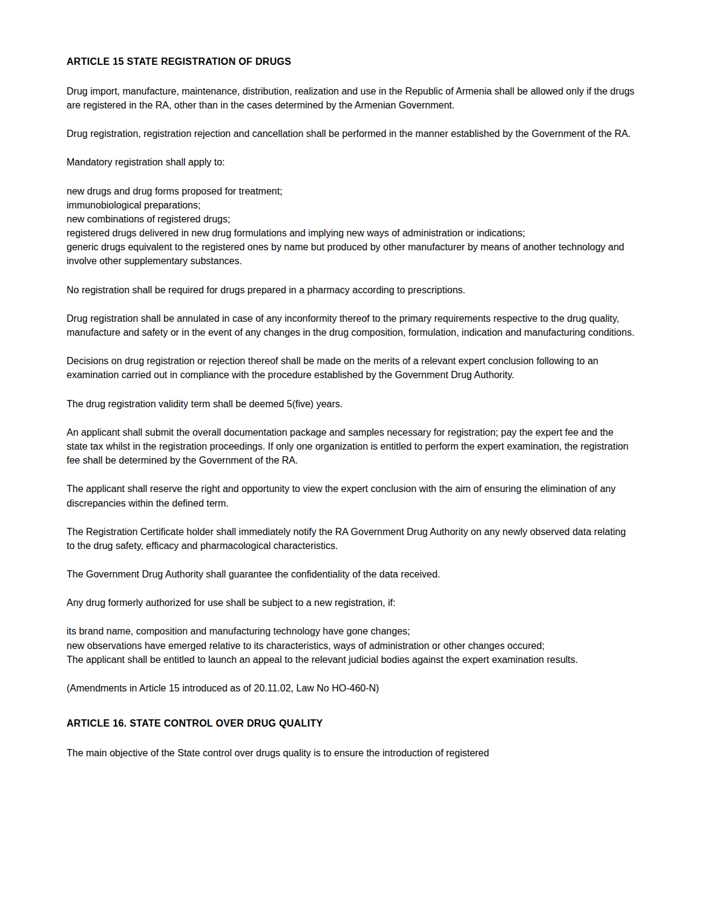ARTICLE 15 STATE REGISTRATION OF DRUGS
Drug import, manufacture, maintenance, distribution, realization and use in the Republic of Armenia shall be allowed only if the drugs are registered in the RA, other than in the cases determined by the Armenian Government.
Drug registration, registration rejection and cancellation shall be performed in the manner established by the Government of the RA.
Mandatory registration shall apply to:
new drugs and drug forms proposed for treatment;
immunobiological preparations;
new combinations of registered drugs;
registered drugs delivered in new drug formulations and implying new ways of administration or indications;
generic drugs equivalent to the registered ones by name but produced by other manufacturer by means of another technology and involve other supplementary substances.
No registration shall be required for drugs prepared in a pharmacy according to prescriptions.
Drug registration shall be annulated in case of any inconformity thereof to the primary requirements respective to the drug quality, manufacture and safety or in the event of any changes in the drug composition, formulation, indication and manufacturing conditions.
Decisions on drug registration or rejection thereof shall be made on the merits of a relevant expert conclusion following to an examination carried out in compliance with the procedure established by the Government Drug Authority.
The drug registration validity term shall be deemed 5(five) years.
An applicant shall submit the overall documentation package and samples necessary for registration; pay the expert fee and the state tax whilst in the registration proceedings. If only one organization is entitled to perform the expert examination, the registration fee shall be determined by the Government of the RA.
The applicant shall reserve the right and opportunity to view the expert conclusion with the aim of ensuring the elimination of any discrepancies within the defined term.
The Registration Certificate holder shall immediately notify the RA Government Drug Authority on any newly observed data relating to the drug safety, efficacy and pharmacological characteristics.
The Government Drug Authority shall guarantee the confidentiality of the data received.
Any drug formerly authorized for use shall be subject to a new registration, if:
its brand name, composition and manufacturing technology have gone changes;
new observations have emerged relative to its characteristics, ways of administration or other changes occured;
The applicant shall be entitled to launch an appeal to the relevant judicial bodies against the expert examination results.
(Amendments in Article 15 introduced as of 20.11.02, Law No HO-460-N)
ARTICLE 16. STATE CONTROL OVER DRUG QUALITY
The main objective of the State control over drugs quality is to ensure the introduction of registered